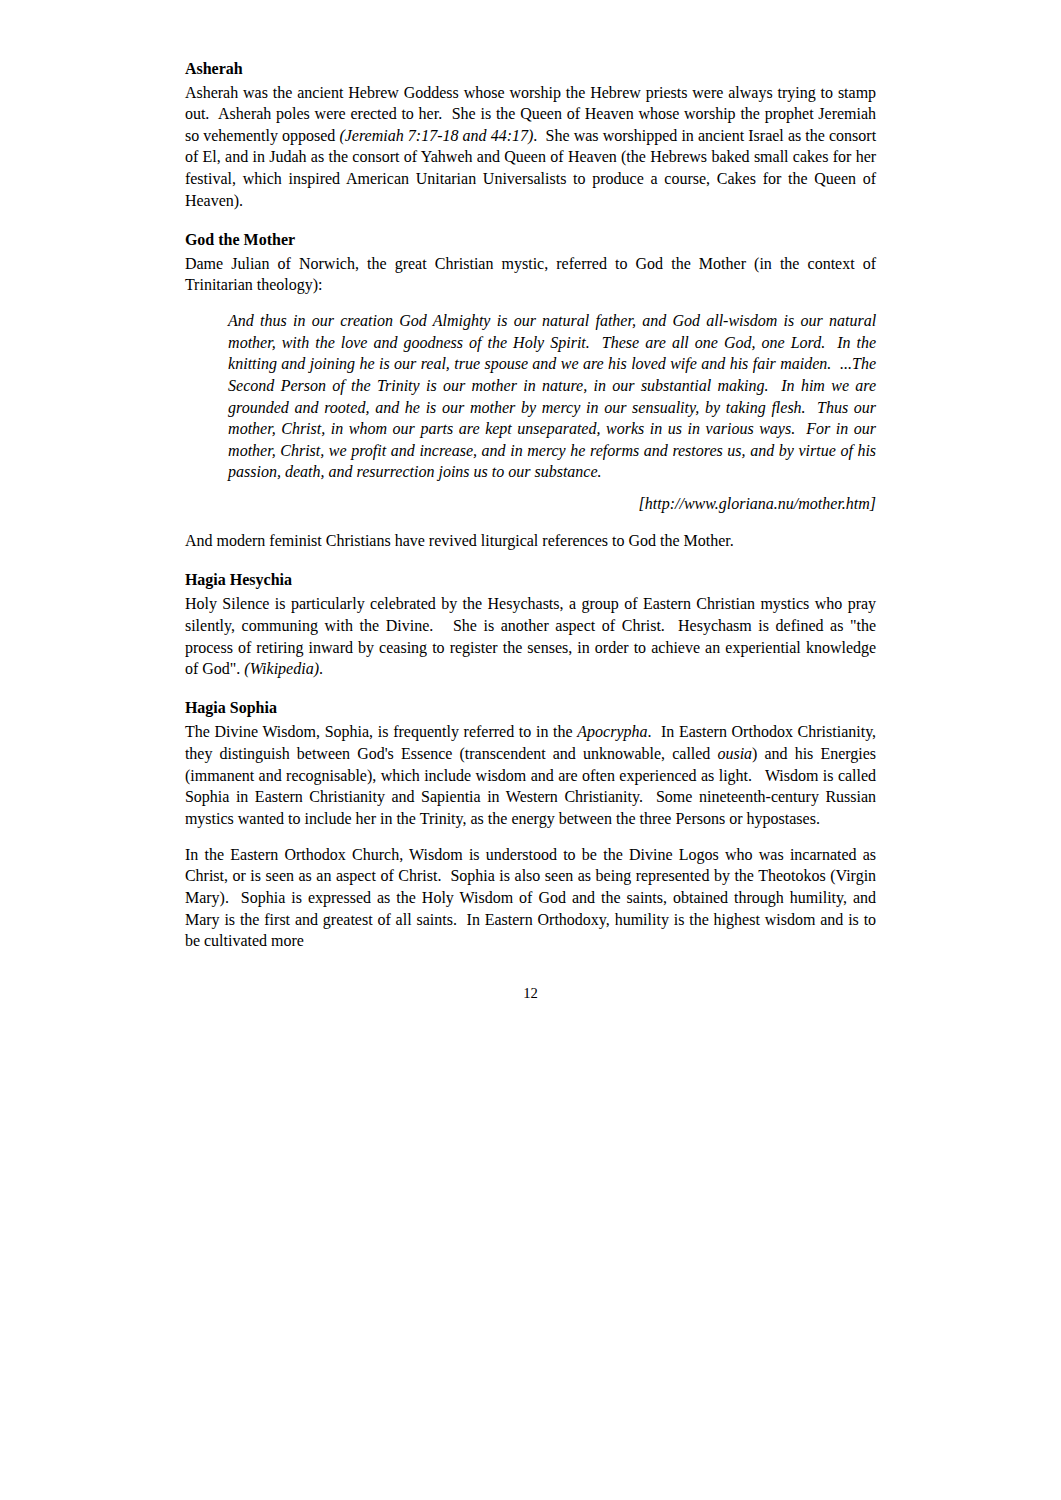Asherah
Asherah was the ancient Hebrew Goddess whose worship the Hebrew priests were always trying to stamp out. Asherah poles were erected to her. She is the Queen of Heaven whose worship the prophet Jeremiah so vehemently opposed (Jeremiah 7:17-18 and 44:17). She was worshipped in ancient Israel as the consort of El, and in Judah as the consort of Yahweh and Queen of Heaven (the Hebrews baked small cakes for her festival, which inspired American Unitarian Universalists to produce a course, Cakes for the Queen of Heaven).
God the Mother
Dame Julian of Norwich, the great Christian mystic, referred to God the Mother (in the context of Trinitarian theology):
And thus in our creation God Almighty is our natural father, and God all-wisdom is our natural mother, with the love and goodness of the Holy Spirit. These are all one God, one Lord. In the knitting and joining he is our real, true spouse and we are his loved wife and his fair maiden. ...The Second Person of the Trinity is our mother in nature, in our substantial making. In him we are grounded and rooted, and he is our mother by mercy in our sensuality, by taking flesh. Thus our mother, Christ, in whom our parts are kept unseparated, works in us in various ways. For in our mother, Christ, we profit and increase, and in mercy he reforms and restores us, and by virtue of his passion, death, and resurrection joins us to our substance.
[http://www.gloriana.nu/mother.htm]
And modern feminist Christians have revived liturgical references to God the Mother.
Hagia Hesychia
Holy Silence is particularly celebrated by the Hesychasts, a group of Eastern Christian mystics who pray silently, communing with the Divine. She is another aspect of Christ. Hesychasm is defined as "the process of retiring inward by ceasing to register the senses, in order to achieve an experiential knowledge of God". (Wikipedia).
Hagia Sophia
The Divine Wisdom, Sophia, is frequently referred to in the Apocrypha. In Eastern Orthodox Christianity, they distinguish between God's Essence (transcendent and unknowable, called ousia) and his Energies (immanent and recognisable), which include wisdom and are often experienced as light. Wisdom is called Sophia in Eastern Christianity and Sapientia in Western Christianity. Some nineteenth-century Russian mystics wanted to include her in the Trinity, as the energy between the three Persons or hypostases.
In the Eastern Orthodox Church, Wisdom is understood to be the Divine Logos who was incarnated as Christ, or is seen as an aspect of Christ. Sophia is also seen as being represented by the Theotokos (Virgin Mary). Sophia is expressed as the Holy Wisdom of God and the saints, obtained through humility, and Mary is the first and greatest of all saints. In Eastern Orthodoxy, humility is the highest wisdom and is to be cultivated more
12